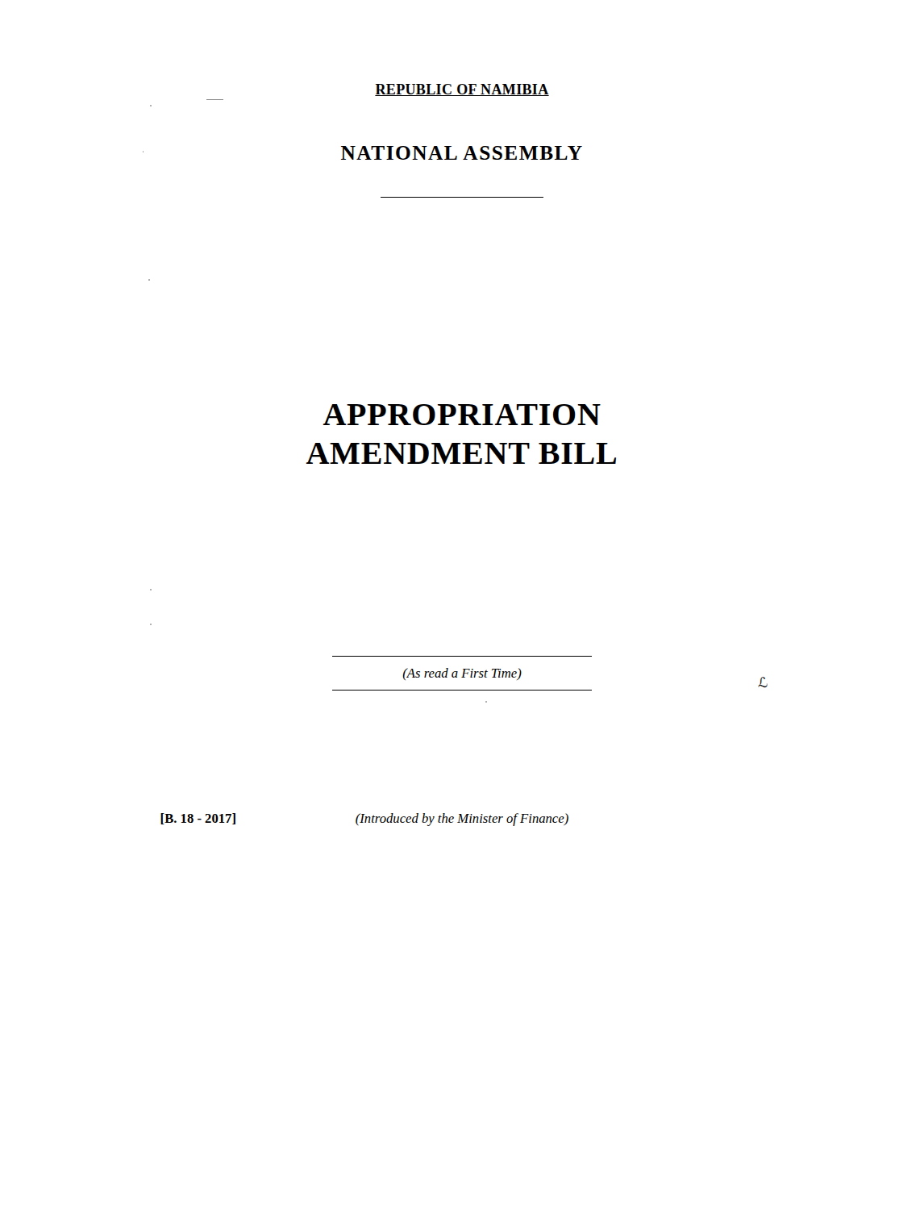REPUBLIC OF NAMIBIA
NATIONAL ASSEMBLY
APPROPRIATION
AMENDMENT BILL
(As read a First Time)
(Introduced by the Minister of Finance)
ℒ
[B. 18 - 2017]